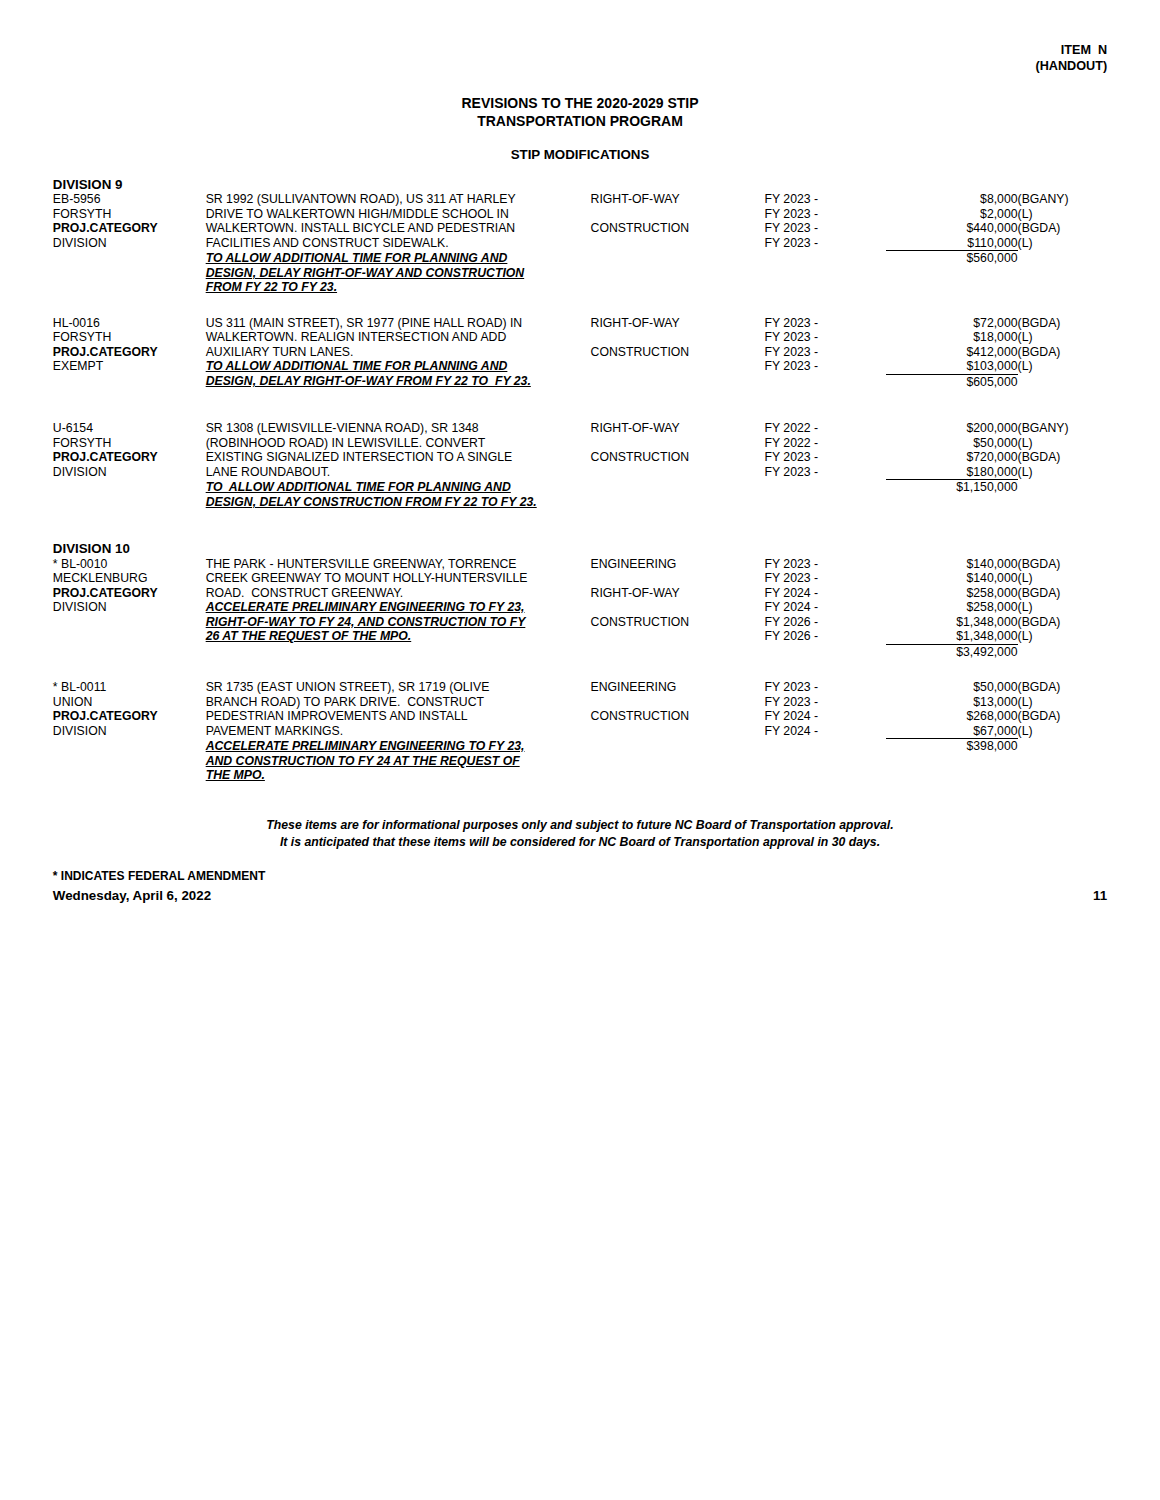ITEM N
(HANDOUT)
REVISIONS TO THE 2020-2029 STIP
TRANSPORTATION PROGRAM
STIP MODIFICATIONS
| DIVISION 9 | | | | | |
| EB-5956 | SR 1992 (SULLIVANTOWN ROAD), US 311 AT HARLEY | RIGHT-OF-WAY | FY 2023 - | $8,000 | (BGANY) |
| FORSYTH | DRIVE TO WALKERTOWN HIGH/MIDDLE SCHOOL IN | | FY 2023 - | $2,000 | (L) |
| PROJ.CATEGORY | WALKERTOWN. INSTALL BICYCLE AND PEDESTRIAN | CONSTRUCTION | FY 2023 - | $440,000 | (BGDA) |
| DIVISION | FACILITIES AND CONSTRUCT SIDEWALK. | | FY 2023 - | $110,000 | (L) |
| | TO ALLOW ADDITIONAL TIME FOR PLANNING AND | | | $560,000 | |
| | DESIGN, DELAY RIGHT-OF-WAY AND CONSTRUCTION | | | | |
| | FROM FY 22 TO FY 23. | | | | |
| HL-0016 | US 311 (MAIN STREET), SR 1977 (PINE HALL ROAD) IN | RIGHT-OF-WAY | FY 2023 - | $72,000 | (BGDA) |
| FORSYTH | WALKERTOWN. REALIGN INTERSECTION AND ADD | | FY 2023 - | $18,000 | (L) |
| PROJ.CATEGORY | AUXILIARY TURN LANES. | CONSTRUCTION | FY 2023 - | $412,000 | (BGDA) |
| EXEMPT | TO ALLOW ADDITIONAL TIME FOR PLANNING AND | | FY 2023 - | $103,000 | (L) |
| | DESIGN, DELAY RIGHT-OF-WAY FROM FY 22 TO FY 23. | | | $605,000 | |
| U-6154 | SR 1308 (LEWISVILLE-VIENNA ROAD), SR 1348 | RIGHT-OF-WAY | FY 2022 - | $200,000 | (BGANY) |
| FORSYTH | (ROBINHOOD ROAD) IN LEWISVILLE. CONVERT | | FY 2022 - | $50,000 | (L) |
| PROJ.CATEGORY | EXISTING SIGNALIZED INTERSECTION TO A SINGLE | CONSTRUCTION | FY 2023 - | $720,000 | (BGDA) |
| DIVISION | LANE ROUNDABOUT. | | FY 2023 - | $180,000 | (L) |
| | TO ALLOW ADDITIONAL TIME FOR PLANNING AND | | | $1,150,000 | |
| | DESIGN, DELAY CONSTRUCTION FROM FY 22 TO FY 23. | | | | |
| DIVISION 10 | | | | | |
| * BL-0010 | THE PARK - HUNTERSVILLE GREENWAY, TORRENCE | ENGINEERING | FY 2023 - | $140,000 | (BGDA) |
| MECKLENBURG | CREEK GREENWAY TO MOUNT HOLLY-HUNTERSVILLE | | FY 2023 - | $140,000 | (L) |
| PROJ.CATEGORY | ROAD. CONSTRUCT GREENWAY. | RIGHT-OF-WAY | FY 2024 - | $258,000 | (BGDA) |
| DIVISION | ACCELERATE PRELIMINARY ENGINEERING TO FY 23, | | FY 2024 - | $258,000 | (L) |
| | RIGHT-OF-WAY TO FY 24, AND CONSTRUCTION TO FY | CONSTRUCTION | FY 2026 - | $1,348,000 | (BGDA) |
| | 26 AT THE REQUEST OF THE MPO. | | FY 2026 - | $1,348,000 | (L) |
| | | | | $3,492,000 | |
| * BL-0011 | SR 1735 (EAST UNION STREET), SR 1719 (OLIVE | ENGINEERING | FY 2023 - | $50,000 | (BGDA) |
| UNION | BRANCH ROAD) TO PARK DRIVE. CONSTRUCT | | FY 2023 - | $13,000 | (L) |
| PROJ.CATEGORY | PEDESTRIAN IMPROVEMENTS AND INSTALL | CONSTRUCTION | FY 2024 - | $268,000 | (BGDA) |
| DIVISION | PAVEMENT MARKINGS. | | FY 2024 - | $67,000 | (L) |
| | ACCELERATE PRELIMINARY ENGINEERING TO FY 23, | | | $398,000 | |
| | AND CONSTRUCTION TO FY 24 AT THE REQUEST OF | | | | |
| | THE MPO. | | | | |
These items are for informational purposes only and subject to future NC Board of Transportation approval.
It is anticipated that these items will be considered for NC Board of Transportation approval in 30 days.
* INDICATES FEDERAL AMENDMENT
Wednesday, April 6, 2022 11